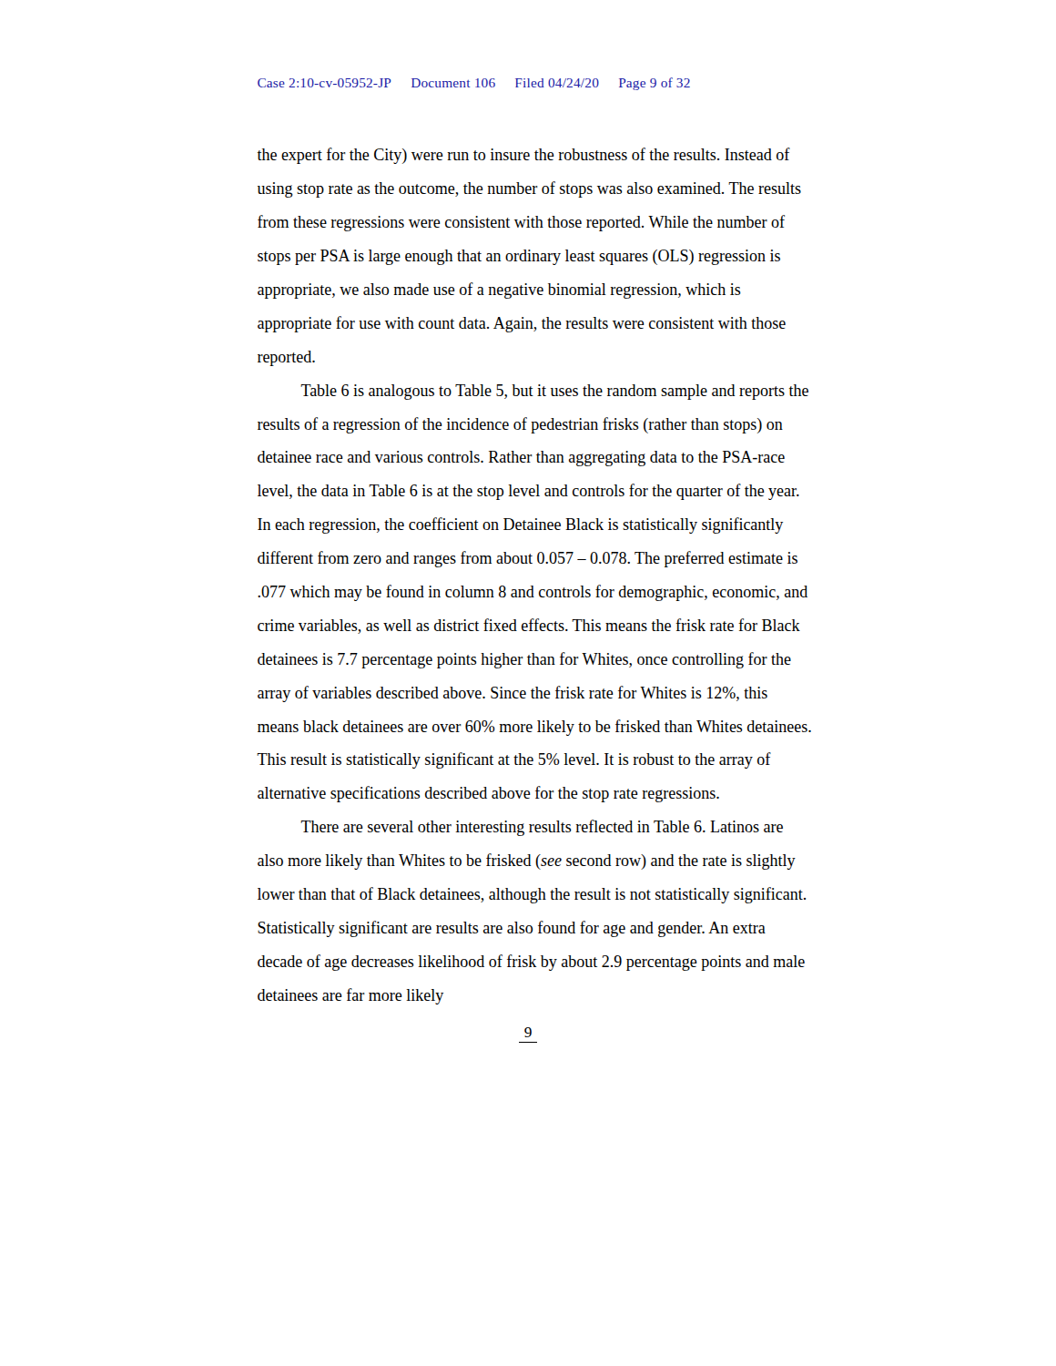Case 2:10-cv-05952-JP Document 106 Filed 04/24/20 Page 9 of 32
the expert for the City) were run to insure the robustness of the results. Instead of using stop rate as the outcome, the number of stops was also examined. The results from these regressions were consistent with those reported. While the number of stops per PSA is large enough that an ordinary least squares (OLS) regression is appropriate, we also made use of a negative binomial regression, which is appropriate for use with count data. Again, the results were consistent with those reported.
Table 6 is analogous to Table 5, but it uses the random sample and reports the results of a regression of the incidence of pedestrian frisks (rather than stops) on detainee race and various controls. Rather than aggregating data to the PSA-race level, the data in Table 6 is at the stop level and controls for the quarter of the year. In each regression, the coefficient on Detainee Black is statistically significantly different from zero and ranges from about 0.057 – 0.078. The preferred estimate is .077 which may be found in column 8 and controls for demographic, economic, and crime variables, as well as district fixed effects. This means the frisk rate for Black detainees is 7.7 percentage points higher than for Whites, once controlling for the array of variables described above. Since the frisk rate for Whites is 12%, this means black detainees are over 60% more likely to be frisked than Whites detainees. This result is statistically significant at the 5% level. It is robust to the array of alternative specifications described above for the stop rate regressions.
There are several other interesting results reflected in Table 6. Latinos are also more likely than Whites to be frisked (see second row) and the rate is slightly lower than that of Black detainees, although the result is not statistically significant. Statistically significant are results are also found for age and gender. An extra decade of age decreases likelihood of frisk by about 2.9 percentage points and male detainees are far more likely
9